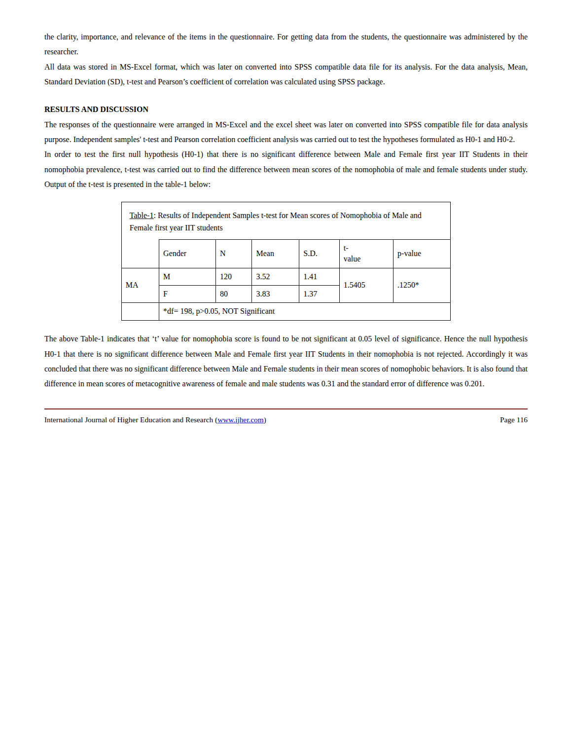the clarity, importance, and relevance of the items in the questionnaire. For getting data from the students, the questionnaire was administered by the researcher.
All data was stored in MS-Excel format, which was later on converted into SPSS compatible data file for its analysis. For the data analysis, Mean, Standard Deviation (SD), t-test and Pearson’s coefficient of correlation was calculated using SPSS package.
RESULTS AND DISCUSSION
The responses of the questionnaire were arranged in MS-Excel and the excel sheet was later on converted into SPSS compatible file for data analysis purpose. Independent samples' t-test and Pearson correlation coefficient analysis was carried out to test the hypotheses formulated as H0-1 and H0-2.
In order to test the first null hypothesis (H0-1) that there is no significant difference between Male and Female first year IIT Students in their nomophobia prevalence, t-test was carried out to find the difference between mean scores of the nomophobia of male and female students under study. Output of the t-test is presented in the table-1 below:
Table-1: Results of Independent Samples t-test for Mean scores of Nomophobia of Male and Female first year IIT students
| | Gender | N | Mean | S.D. | t- value | p-value |
| MA | M | 120 | 3.52 | 1.41 | 1.5405 | .1250* |
| F | 80 | 3.83 | 1.37 |
| | *df= 198, p>0.05, NOT Significant |
The above Table-1 indicates that ‘t’ value for nomophobia score is found to be not significant at 0.05 level of significance. Hence the null hypothesis H0-1 that there is no significant difference between Male and Female first year IIT Students in their nomophobia is not rejected. Accordingly it was concluded that there was no significant difference between Male and Female students in their mean scores of nomophobic behaviors. It is also found that difference in mean scores of metacognitive awareness of female and male students was 0.31 and the standard error of difference was 0.201.
International Journal of Higher Education and Research (www.ijher.com)
Page 116